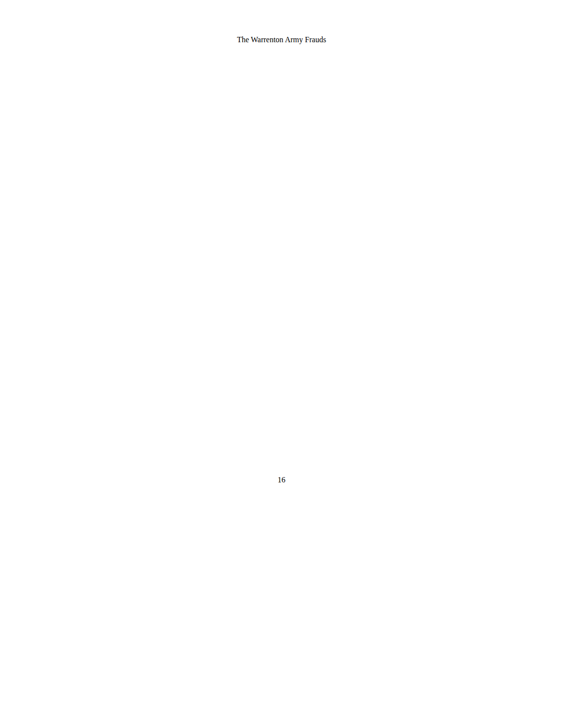The Warrenton Army Frauds
16